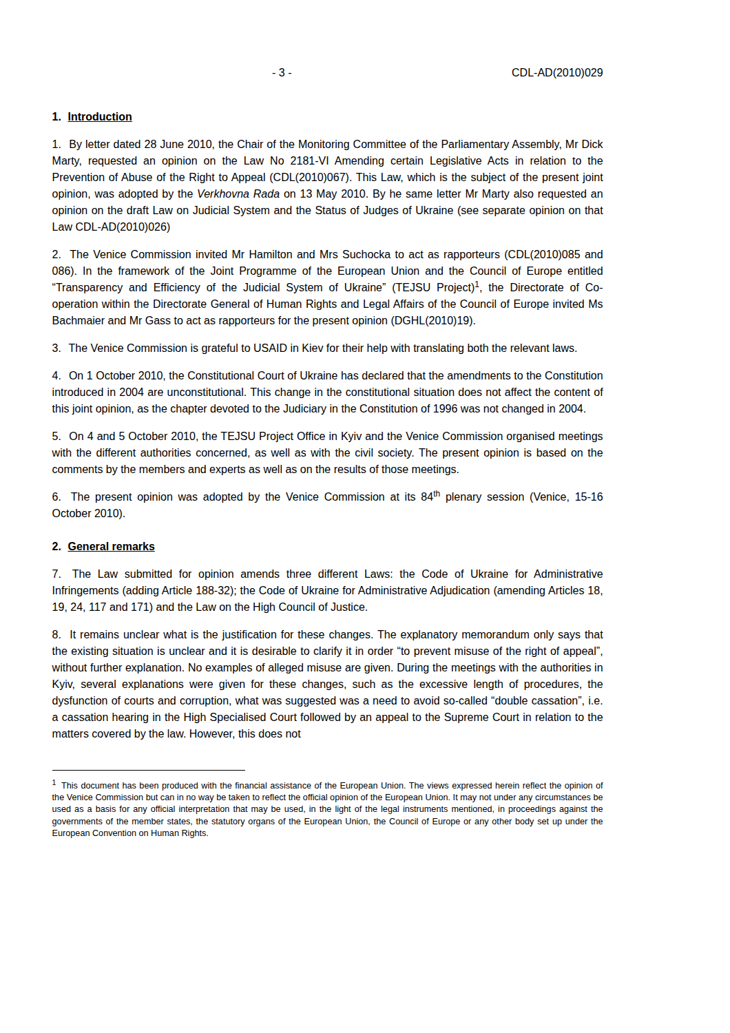- 3 - CDL-AD(2010)029
1. Introduction
1. By letter dated 28 June 2010, the Chair of the Monitoring Committee of the Parliamentary Assembly, Mr Dick Marty, requested an opinion on the Law No 2181-VI Amending certain Legislative Acts in relation to the Prevention of Abuse of the Right to Appeal (CDL(2010)067). This Law, which is the subject of the present joint opinion, was adopted by the Verkhovna Rada on 13 May 2010. By he same letter Mr Marty also requested an opinion on the draft Law on Judicial System and the Status of Judges of Ukraine (see separate opinion on that Law CDL-AD(2010)026)
2. The Venice Commission invited Mr Hamilton and Mrs Suchocka to act as rapporteurs (CDL(2010)085 and 086). In the framework of the Joint Programme of the European Union and the Council of Europe entitled “Transparency and Efficiency of the Judicial System of Ukraine” (TEJSU Project)1, the Directorate of Co-operation within the Directorate General of Human Rights and Legal Affairs of the Council of Europe invited Ms Bachmaier and Mr Gass to act as rapporteurs for the present opinion (DGHL(2010)19).
3. The Venice Commission is grateful to USAID in Kiev for their help with translating both the relevant laws.
4. On 1 October 2010, the Constitutional Court of Ukraine has declared that the amendments to the Constitution introduced in 2004 are unconstitutional. This change in the constitutional situation does not affect the content of this joint opinion, as the chapter devoted to the Judiciary in the Constitution of 1996 was not changed in 2004.
5. On 4 and 5 October 2010, the TEJSU Project Office in Kyiv and the Venice Commission organised meetings with the different authorities concerned, as well as with the civil society. The present opinion is based on the comments by the members and experts as well as on the results of those meetings.
6. The present opinion was adopted by the Venice Commission at its 84th plenary session (Venice, 15-16 October 2010).
2. General remarks
7. The Law submitted for opinion amends three different Laws: the Code of Ukraine for Administrative Infringements (adding Article 188-32); the Code of Ukraine for Administrative Adjudication (amending Articles 18, 19, 24, 117 and 171) and the Law on the High Council of Justice.
8. It remains unclear what is the justification for these changes. The explanatory memorandum only says that the existing situation is unclear and it is desirable to clarify it in order “to prevent misuse of the right of appeal”, without further explanation. No examples of alleged misuse are given. During the meetings with the authorities in Kyiv, several explanations were given for these changes, such as the excessive length of procedures, the dysfunction of courts and corruption, what was suggested was a need to avoid so-called “double cassation”, i.e. a cassation hearing in the High Specialised Court followed by an appeal to the Supreme Court in relation to the matters covered by the law. However, this does not
1 This document has been produced with the financial assistance of the European Union. The views expressed herein reflect the opinion of the Venice Commission but can in no way be taken to reflect the official opinion of the European Union. It may not under any circumstances be used as a basis for any official interpretation that may be used, in the light of the legal instruments mentioned, in proceedings against the governments of the member states, the statutory organs of the European Union, the Council of Europe or any other body set up under the European Convention on Human Rights.